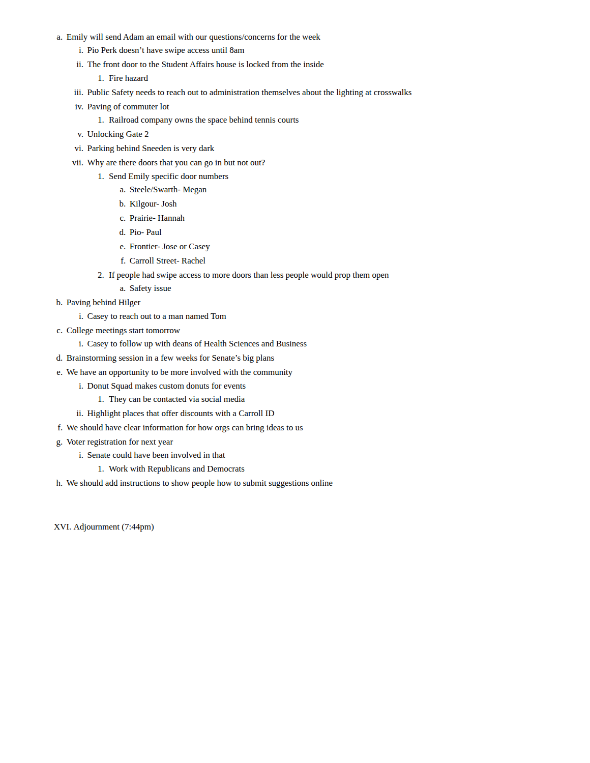Emily will send Adam an email with our questions/concerns for the week
Pio Perk doesn’t have swipe access until 8am
The front door to the Student Affairs house is locked from the inside
Fire hazard
Public Safety needs to reach out to administration themselves about the lighting at crosswalks
Paving of commuter lot
Railroad company owns the space behind tennis courts
Unlocking Gate 2
Parking behind Sneeden is very dark
Why are there doors that you can go in but not out?
Send Emily specific door numbers
Steele/Swarth- Megan
Kilgour- Josh
Prairie- Hannah
Pio- Paul
Frontier- Jose or Casey
Carroll Street- Rachel
If people had swipe access to more doors than less people would prop them open
Safety issue
Paving behind Hilger
Casey to reach out to a man named Tom
College meetings start tomorrow
Casey to follow up with deans of Health Sciences and Business
Brainstorming session in a few weeks for Senate’s big plans
We have an opportunity to be more involved with the community
Donut Squad makes custom donuts for events
They can be contacted via social media
Highlight places that offer discounts with a Carroll ID
We should have clear information for how orgs can bring ideas to us
Voter registration for next year
Senate could have been involved in that
Work with Republicans and Democrats
We should add instructions to show people how to submit suggestions online
Adjournment (7:44pm)